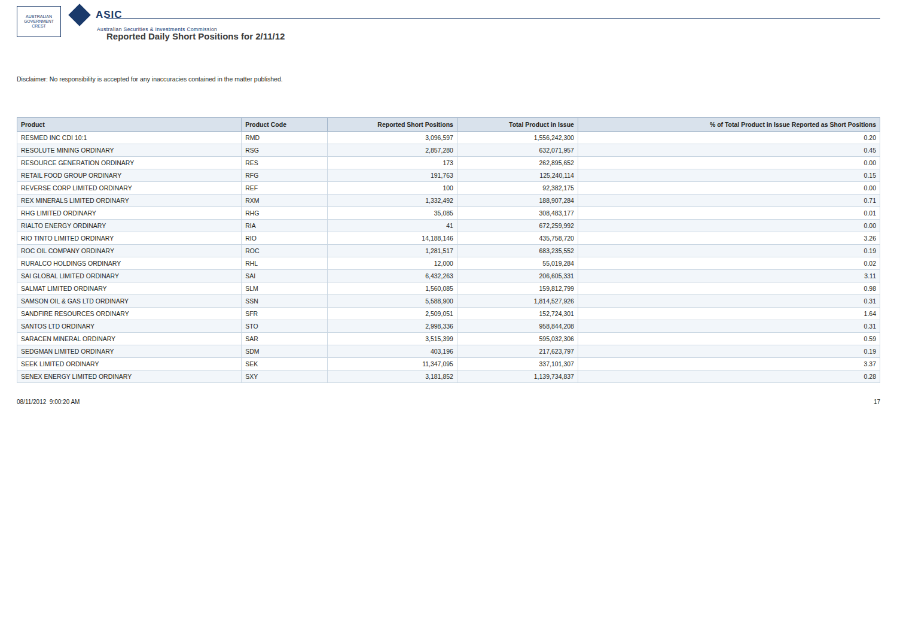AUSTRALIAN
GOVERNMENT
CREST
ASIC
Australian Securities & Investments Commission
Reported Daily Short Positions for 2/11/12
Disclaimer: No responsibility is accepted for any inaccuracies contained in the matter published.
| Product | Product Code | Reported Short Positions | Total Product in Issue | % of Total Product in Issue Reported as Short Positions |
| --- | --- | --- | --- | --- |
| RESMED INC CDI 10:1 | RMD | 3,096,597 | 1,556,242,300 | 0.20 |
| RESOLUTE MINING ORDINARY | RSG | 2,857,280 | 632,071,957 | 0.45 |
| RESOURCE GENERATION ORDINARY | RES | 173 | 262,895,652 | 0.00 |
| RETAIL FOOD GROUP ORDINARY | RFG | 191,763 | 125,240,114 | 0.15 |
| REVERSE CORP LIMITED ORDINARY | REF | 100 | 92,382,175 | 0.00 |
| REX MINERALS LIMITED ORDINARY | RXM | 1,332,492 | 188,907,284 | 0.71 |
| RHG LIMITED ORDINARY | RHG | 35,085 | 308,483,177 | 0.01 |
| RIALTO ENERGY ORDINARY | RIA | 41 | 672,259,992 | 0.00 |
| RIO TINTO LIMITED ORDINARY | RIO | 14,188,146 | 435,758,720 | 3.26 |
| ROC OIL COMPANY ORDINARY | ROC | 1,281,517 | 683,235,552 | 0.19 |
| RURALCO HOLDINGS ORDINARY | RHL | 12,000 | 55,019,284 | 0.02 |
| SAI GLOBAL LIMITED ORDINARY | SAI | 6,432,263 | 206,605,331 | 3.11 |
| SALMAT LIMITED ORDINARY | SLM | 1,560,085 | 159,812,799 | 0.98 |
| SAMSON OIL & GAS LTD ORDINARY | SSN | 5,588,900 | 1,814,527,926 | 0.31 |
| SANDFIRE RESOURCES ORDINARY | SFR | 2,509,051 | 152,724,301 | 1.64 |
| SANTOS LTD ORDINARY | STO | 2,998,336 | 958,844,208 | 0.31 |
| SARACEN MINERAL ORDINARY | SAR | 3,515,399 | 595,032,306 | 0.59 |
| SEDGMAN LIMITED ORDINARY | SDM | 403,196 | 217,623,797 | 0.19 |
| SEEK LIMITED ORDINARY | SEK | 11,347,095 | 337,101,307 | 3.37 |
| SENEX ENERGY LIMITED ORDINARY | SXY | 3,181,852 | 1,139,734,837 | 0.28 |
08/11/2012 9:00:20 AM 17